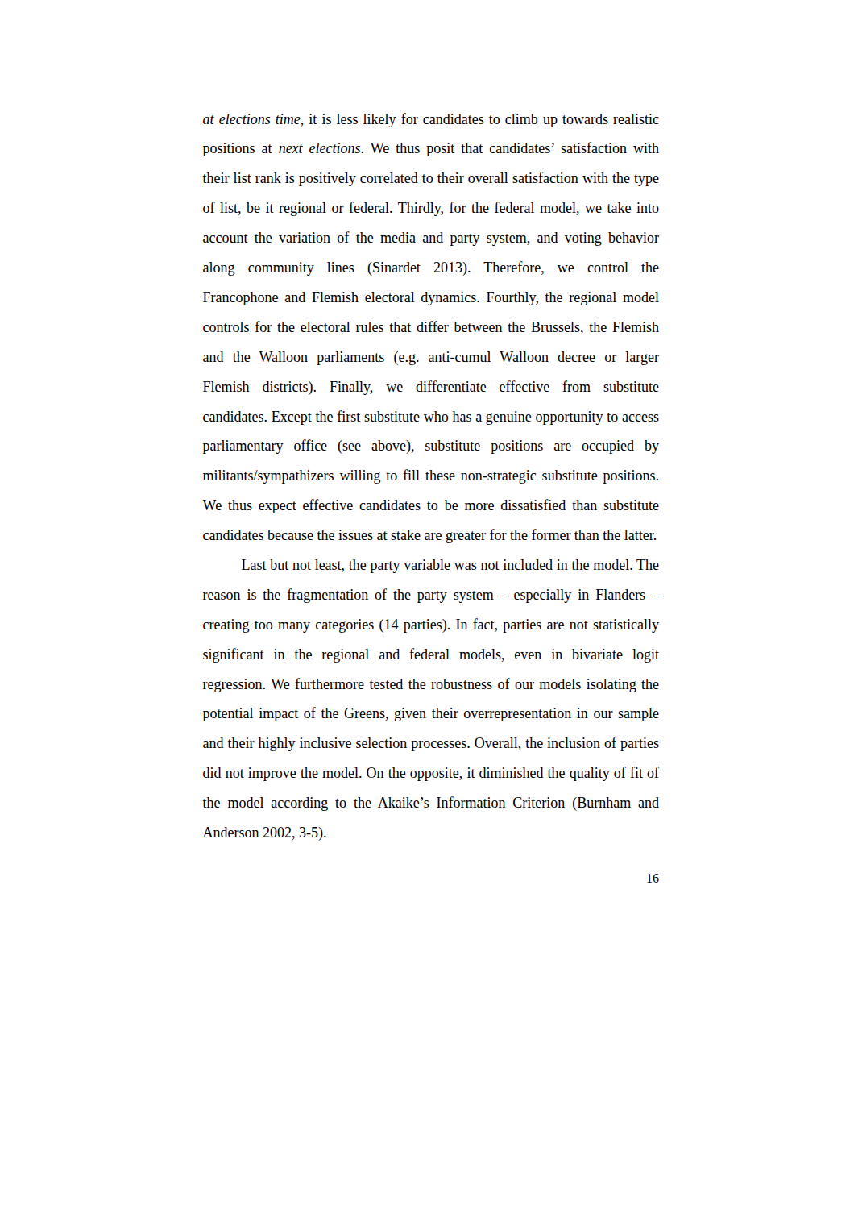at elections time, it is less likely for candidates to climb up towards realistic positions at next elections. We thus posit that candidates’ satisfaction with their list rank is positively correlated to their overall satisfaction with the type of list, be it regional or federal. Thirdly, for the federal model, we take into account the variation of the media and party system, and voting behavior along community lines (Sinardet 2013). Therefore, we control the Francophone and Flemish electoral dynamics. Fourthly, the regional model controls for the electoral rules that differ between the Brussels, the Flemish and the Walloon parliaments (e.g. anti-cumul Walloon decree or larger Flemish districts). Finally, we differentiate effective from substitute candidates. Except the first substitute who has a genuine opportunity to access parliamentary office (see above), substitute positions are occupied by militants/sympathizers willing to fill these non-strategic substitute positions. We thus expect effective candidates to be more dissatisfied than substitute candidates because the issues at stake are greater for the former than the latter.
Last but not least, the party variable was not included in the model. The reason is the fragmentation of the party system – especially in Flanders – creating too many categories (14 parties). In fact, parties are not statistically significant in the regional and federal models, even in bivariate logit regression. We furthermore tested the robustness of our models isolating the potential impact of the Greens, given their overrepresentation in our sample and their highly inclusive selection processes. Overall, the inclusion of parties did not improve the model. On the opposite, it diminished the quality of fit of the model according to the Akaike’s Information Criterion (Burnham and Anderson 2002, 3-5).
16